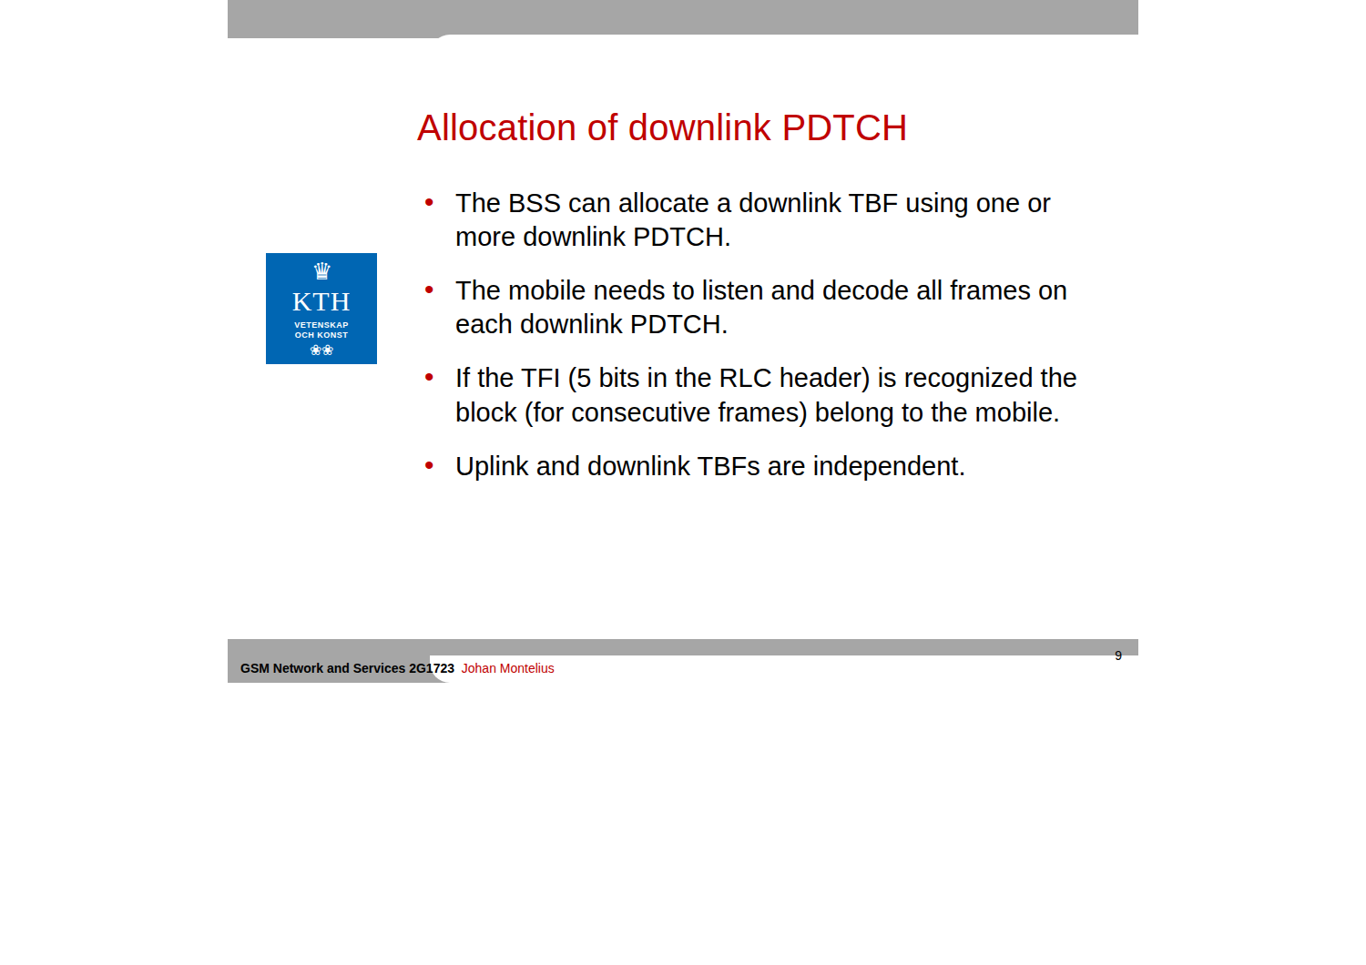Allocation of downlink PDTCH
♛
KTH
VETENSKAP
OCH KONST
❀❀
The BSS can allocate a downlink TBF using one or more downlink PDTCH.
The mobile needs to listen and decode all frames on each downlink PDTCH.
If the TFI (5 bits in the RLC header) is recognized the block (for consecutive frames) belong to the mobile.
Uplink and downlink TBFs are independent.
GSM Network and Services 2G1723 Johan Montelius
9